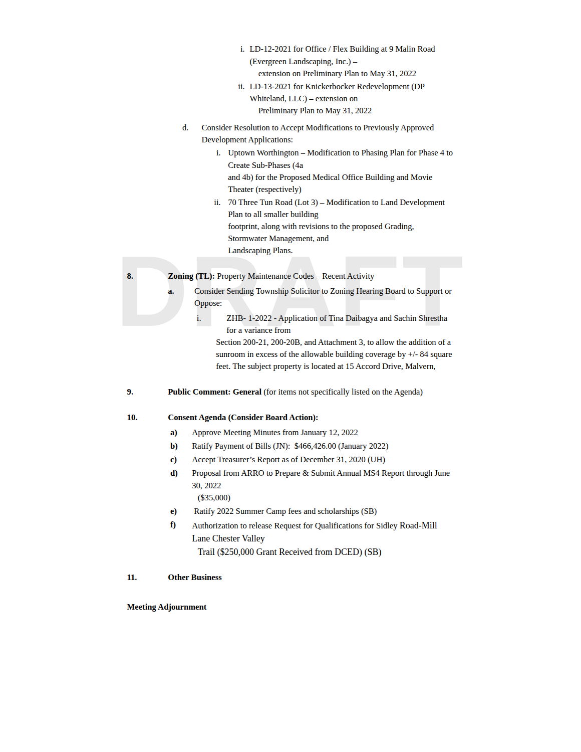DRAFT
i. LD-12-2021 for Office / Flex Building at 9 Malin Road (Evergreen Landscaping, Inc.) – extension on Preliminary Plan to May 31, 2022
ii. LD-13-2021 for Knickerbocker Redevelopment (DP Whiteland, LLC) – extension on Preliminary Plan to May 31, 2022
d. Consider Resolution to Accept Modifications to Previously Approved Development Applications:
i. Uptown Worthington – Modification to Phasing Plan for Phase 4 to Create Sub-Phases (4a and 4b) for the Proposed Medical Office Building and Movie Theater (respectively)
ii. 70 Three Tun Road (Lot 3) – Modification to Land Development Plan to all smaller building footprint, along with revisions to the proposed Grading, Stormwater Management, and Landscaping Plans.
8. Zoning (TL): Property Maintenance Codes – Recent Activity
a. Consider Sending Township Solicitor to Zoning Hearing Board to Support or Oppose:
i. ZHB- 1-2022 - Application of Tina Daibagya and Sachin Shrestha for a variance from Section 200-21, 200-20B, and Attachment 3, to allow the addition of a sunroom in excess of the allowable building coverage by +/- 84 square feet. The subject property is located at 15 Accord Drive, Malvern,
9. Public Comment: General (for items not specifically listed on the Agenda)
10. Consent Agenda (Consider Board Action):
a) Approve Meeting Minutes from January 12, 2022
b) Ratify Payment of Bills (JN): $466,426.00 (January 2022)
c) Accept Treasurer’s Report as of December 31, 2020 (UH)
d) Proposal from ARRO to Prepare & Submit Annual MS4 Report through June 30, 2022 ($35,000)
e) Ratify 2022 Summer Camp fees and scholarships (SB)
f) Authorization to release Request for Qualifications for Sidley Road-Mill Lane Chester Valley Trail ($250,000 Grant Received from DCED) (SB)
11. Other Business
Meeting Adjournment